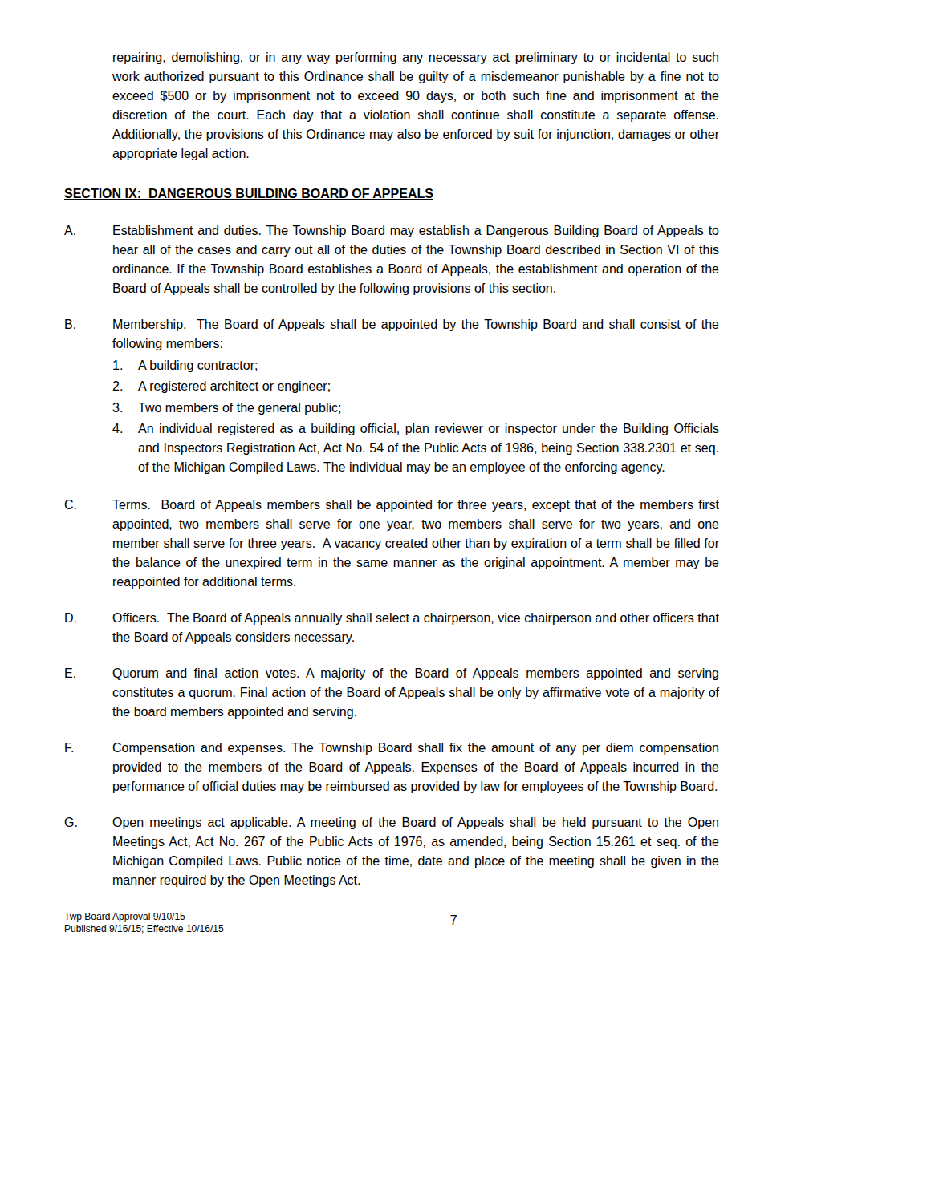repairing, demolishing, or in any way performing any necessary act preliminary to or incidental to such work authorized pursuant to this Ordinance shall be guilty of a misdemeanor punishable by a fine not to exceed $500 or by imprisonment not to exceed 90 days, or both such fine and imprisonment at the discretion of the court. Each day that a violation shall continue shall constitute a separate offense. Additionally, the provisions of this Ordinance may also be enforced by suit for injunction, damages or other appropriate legal action.
SECTION IX: DANGEROUS BUILDING BOARD OF APPEALS
A.
Establishment and duties. The Township Board may establish a Dangerous Building Board of Appeals to hear all of the cases and carry out all of the duties of the Township Board described in Section VI of this ordinance. If the Township Board establishes a Board of Appeals, the establishment and operation of the Board of Appeals shall be controlled by the following provisions of this section.
B.
Membership. The Board of Appeals shall be appointed by the Township Board and shall consist of the following members:
1. A building contractor;
2. A registered architect or engineer;
3. Two members of the general public;
4. An individual registered as a building official, plan reviewer or inspector under the Building Officials and Inspectors Registration Act, Act No. 54 of the Public Acts of 1986, being Section 338.2301 et seq. of the Michigan Compiled Laws. The individual may be an employee of the enforcing agency.
C.
Terms. Board of Appeals members shall be appointed for three years, except that of the members first appointed, two members shall serve for one year, two members shall serve for two years, and one member shall serve for three years. A vacancy created other than by expiration of a term shall be filled for the balance of the unexpired term in the same manner as the original appointment. A member may be reappointed for additional terms.
D.
Officers. The Board of Appeals annually shall select a chairperson, vice chairperson and other officers that the Board of Appeals considers necessary.
E.
Quorum and final action votes. A majority of the Board of Appeals members appointed and serving constitutes a quorum. Final action of the Board of Appeals shall be only by affirmative vote of a majority of the board members appointed and serving.
F.
Compensation and expenses. The Township Board shall fix the amount of any per diem compensation provided to the members of the Board of Appeals. Expenses of the Board of Appeals incurred in the performance of official duties may be reimbursed as provided by law for employees of the Township Board.
G.
Open meetings act applicable. A meeting of the Board of Appeals shall be held pursuant to the Open Meetings Act, Act No. 267 of the Public Acts of 1976, as amended, being Section 15.261 et seq. of the Michigan Compiled Laws. Public notice of the time, date and place of the meeting shall be given in the manner required by the Open Meetings Act.
Twp Board Approval 9/10/15
Published 9/16/15; Effective 10/16/15
7